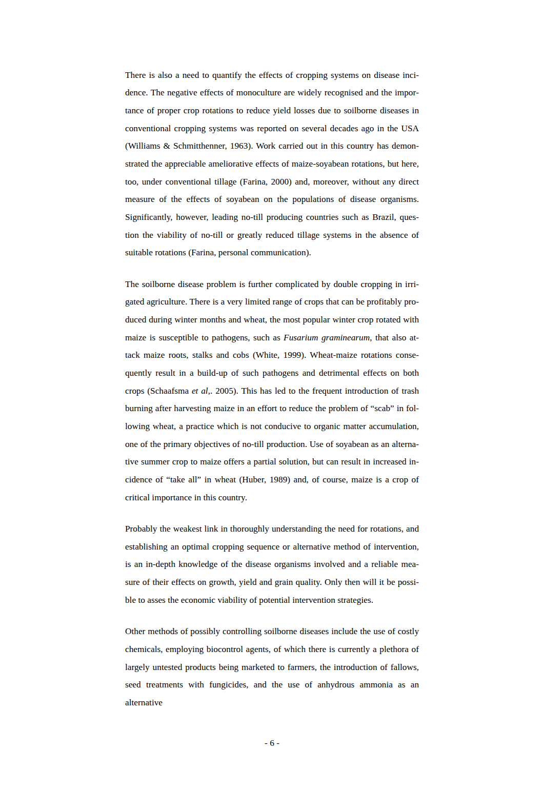There is also a need to quantify the effects of cropping systems on disease incidence. The negative effects of monoculture are widely recognised and the importance of proper crop rotations to reduce yield losses due to soilborne diseases in conventional cropping systems was reported on several decades ago in the USA (Williams & Schmitthenner, 1963). Work carried out in this country has demonstrated the appreciable ameliorative effects of maize-soyabean rotations, but here, too, under conventional tillage (Farina, 2000) and, moreover, without any direct measure of the effects of soyabean on the populations of disease organisms. Significantly, however, leading no-till producing countries such as Brazil, question the viability of no-till or greatly reduced tillage systems in the absence of suitable rotations (Farina, personal communication).
The soilborne disease problem is further complicated by double cropping in irrigated agriculture. There is a very limited range of crops that can be profitably produced during winter months and wheat, the most popular winter crop rotated with maize is susceptible to pathogens, such as Fusarium graminearum, that also attack maize roots, stalks and cobs (White, 1999). Wheat-maize rotations consequently result in a build-up of such pathogens and detrimental effects on both crops (Schaafsma et al,. 2005). This has led to the frequent introduction of trash burning after harvesting maize in an effort to reduce the problem of “scab” in following wheat, a practice which is not conducive to organic matter accumulation, one of the primary objectives of no-till production. Use of soyabean as an alternative summer crop to maize offers a partial solution, but can result in increased incidence of “take all” in wheat (Huber, 1989) and, of course, maize is a crop of critical importance in this country.
Probably the weakest link in thoroughly understanding the need for rotations, and establishing an optimal cropping sequence or alternative method of intervention, is an in-depth knowledge of the disease organisms involved and a reliable measure of their effects on growth, yield and grain quality. Only then will it be possible to asses the economic viability of potential intervention strategies.
Other methods of possibly controlling soilborne diseases include the use of costly chemicals, employing biocontrol agents, of which there is currently a plethora of largely untested products being marketed to farmers, the introduction of fallows, seed treatments with fungicides, and the use of anhydrous ammonia as an alternative
- 6 -